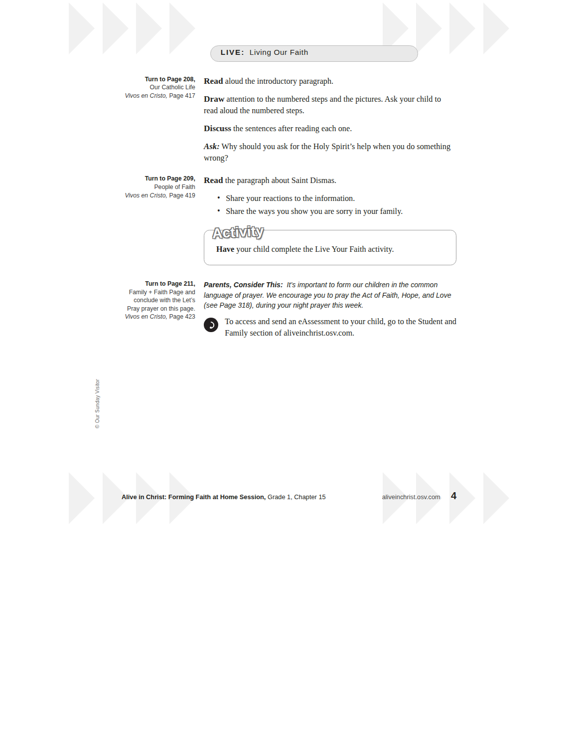LIVE: Living Our Faith
Turn to Page 208,
Our Catholic Life
Vivos en Cristo, Page 417
Read aloud the introductory paragraph.
Draw attention to the numbered steps and the pictures. Ask your child to read aloud the numbered steps.
Discuss the sentences after reading each one.
Ask: Why should you ask for the Holy Spirit’s help when you do something wrong?
Turn to Page 209,
People of Faith
Vivos en Cristo, Page 419
Read the paragraph about Saint Dismas.
Share your reactions to the information.
Share the ways you show you are sorry in your family.
Activity
Have your child complete the Live Your Faith activity.
Turn to Page 211,
Family + Faith Page and conclude with the Let’s Pray prayer on this page.
Vivos en Cristo, Page 423
Parents, Consider This: It’s important to form our children in the common language of prayer. We encourage you to pray the Act of Faith, Hope, and Love (see Page 318), during your night prayer this week.
To access and send an eAssessment to your child, go to the Student and Family section of aliveinchrist.osv.com.
© Our Sunday Visitor
Alive in Christ: Forming Faith at Home Session, Grade 1, Chapter 15
aliveinchrist.osv.com 4